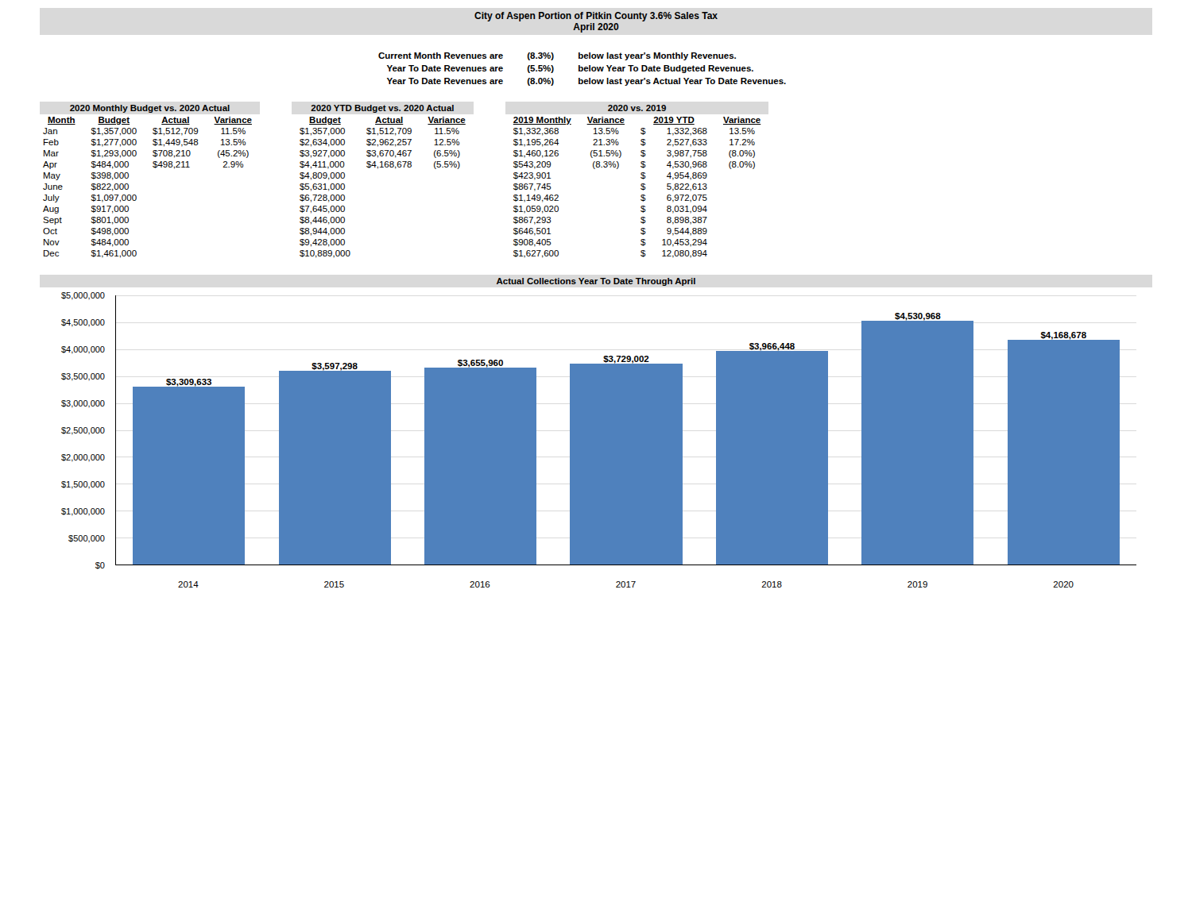City of Aspen Portion of Pitkin County 3.6% Sales Tax
April 2020
| Current Month Revenues are | (8.3%) | below last year's Monthly Revenues. |
| Year To Date Revenues are | (5.5%) | below Year To Date Budgeted Revenues. |
| Year To Date Revenues are | (8.0%) | below last year's Actual Year To Date Revenues. |
2020 Monthly Budget vs. 2020 Actual
| Month | Budget | Actual | Variance |
| --- | --- | --- | --- |
| Jan | $1,357,000 | $1,512,709 | 11.5% |
| Feb | $1,277,000 | $1,449,548 | 13.5% |
| Mar | $1,293,000 | $708,210 | (45.2%) |
| Apr | $484,000 | $498,211 | 2.9% |
| May | $398,000 | | |
| June | $822,000 | | |
| July | $1,097,000 | | |
| Aug | $917,000 | | |
| Sept | $801,000 | | |
| Oct | $498,000 | | |
| Nov | $484,000 | | |
| Dec | $1,461,000 | | |
2020 YTD Budget vs. 2020 Actual
| Budget | Actual | Variance |
| --- | --- | --- |
| $1,357,000 | $1,512,709 | 11.5% |
| $2,634,000 | $2,962,257 | 12.5% |
| $3,927,000 | $3,670,467 | (6.5%) |
| $4,411,000 | $4,168,678 | (5.5%) |
| $4,809,000 | | |
| $5,631,000 | | |
| $6,728,000 | | |
| $7,645,000 | | |
| $8,446,000 | | |
| $8,944,000 | | |
| $9,428,000 | | |
| $10,889,000 | | |
2020 vs. 2019
| 2019 Monthly | Variance | 2019 YTD | Variance |
| --- | --- | --- | --- |
| $1,332,368 | 13.5% | $ | 1,332,368 | 13.5% |
| $1,195,264 | 21.3% | $ | 2,527,633 | 17.2% |
| $1,460,126 | (51.5%) | $ | 3,987,758 | (8.0%) |
| $543,209 | (8.3%) | $ | 4,530,968 | (8.0%) |
| $423,901 | | $ | 4,954,869 | |
| $867,745 | | $ | 5,822,613 | |
| $1,149,462 | | $ | 6,972,075 | |
| $1,059,020 | | $ | 8,031,094 | |
| $867,293 | | $ | 8,898,387 | |
| $646,501 | | $ | 9,544,889 | |
| $908,405 | | $ | 10,453,294 | |
| $1,627,600 | | $ | 12,080,894 | |
Actual Collections Year To Date Through April
$5,000,000
$4,500,000
$4,000,000
$3,500,000
$3,000,000
$2,500,000
$2,000,000
$1,500,000
$1,000,000
$500,000
$0
$3,309,633
$3,597,298
$3,655,960
$3,729,002
$3,966,448
$4,530,968
$4,168,678
2014
2015
2016
2017
2018
2019
2020